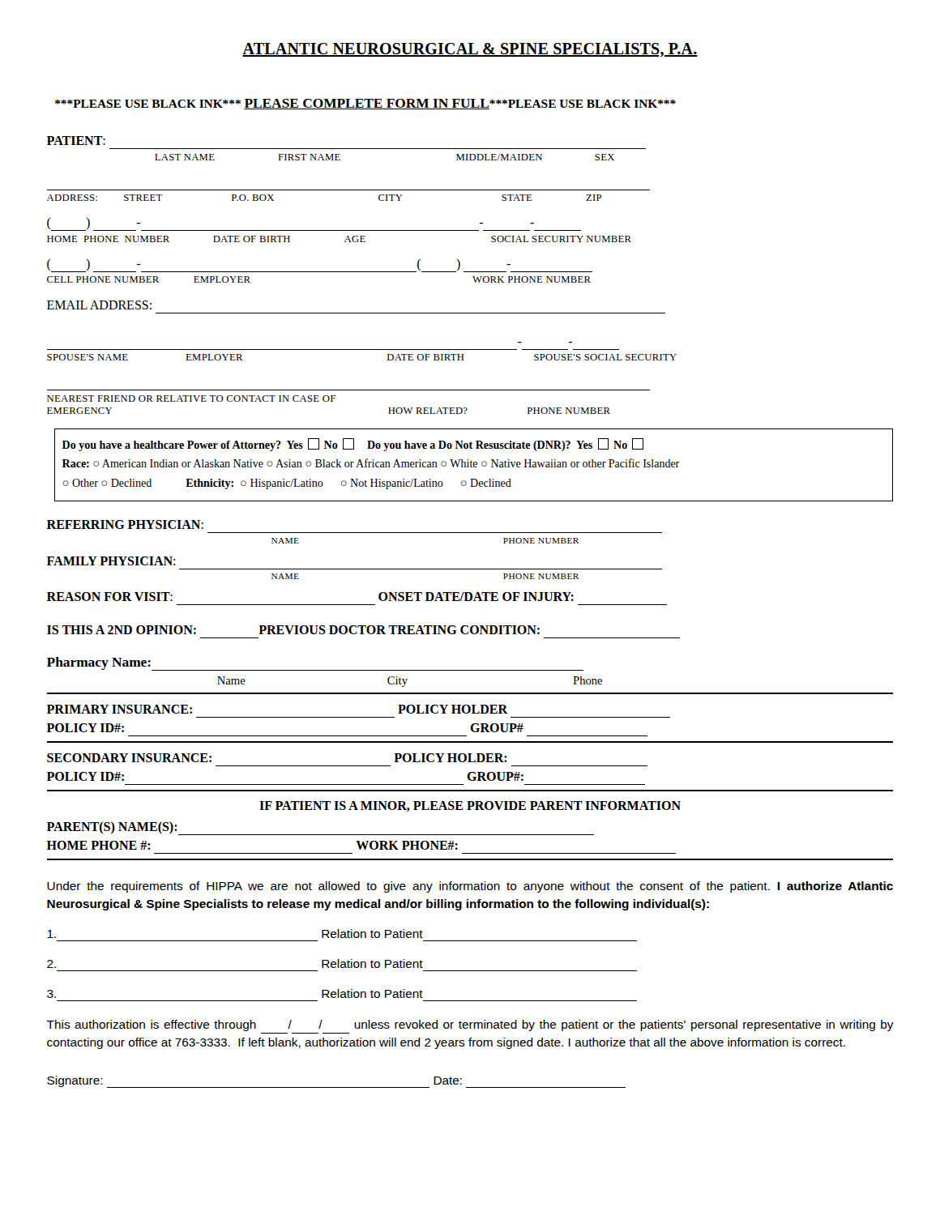ATLANTIC NEUROSURGICAL & SPINE SPECIALISTS, P.A.
***PLEASE USE BLACK INK*** PLEASE COMPLETE FORM IN FULL***PLEASE USE BLACK INK***
PATIENT:
LAST NAME FIRST NAME MIDDLE/MAIDEN SEX
ADDRESS: STREET P.O. BOX CITY STATE ZIP
( ) - - -
HOME PHONE NUMBER DATE OF BIRTH AGE SOCIAL SECURITY NUMBER
( ) - ( ) -
CELL PHONE NUMBER EMPLOYER WORK PHONE NUMBER
EMAIL ADDRESS:
- -
SPOUSE'S NAME EMPLOYER DATE OF BIRTH SPOUSE'S SOCIAL SECURITY
NEAREST FRIEND OR RELATIVE TO CONTACT IN CASE OF EMERGENCY HOW RELATED? PHONE NUMBER
Do you have a healthcare Power of Attorney? Yes No Do you have a Do Not Resuscitate (DNR)? Yes No
Race: ○ American Indian or Alaskan Native ○ Asian ○ Black or African American ○ White ○ Native Hawaiian or other Pacific Islander
○ Other ○ Declined Ethnicity: ○ Hispanic/Latino ○ Not Hispanic/Latino ○ Declined
REFERRING PHYSICIAN:
NAME PHONE NUMBER
FAMILY PHYSICIAN:
NAME PHONE NUMBER
REASON FOR VISIT: ONSET DATE/DATE OF INJURY:
IS THIS A 2ND OPINION: PREVIOUS DOCTOR TREATING CONDITION:
Pharmacy Name:
Name City Phone
PRIMARY INSURANCE: POLICY HOLDER
POLICY ID#: GROUP#
SECONDARY INSURANCE: POLICY HOLDER:
POLICY ID#: GROUP#:
IF PATIENT IS A MINOR, PLEASE PROVIDE PARENT INFORMATION
PARENT(S) NAME(S):
HOME PHONE #: WORK PHONE#:
Under the requirements of HIPPA we are not allowed to give any information to anyone without the consent of the patient. I authorize Atlantic Neurosurgical & Spine Specialists to release my medical and/or billing information to the following individual(s):
1. Relation to Patient
2. Relation to Patient
3. Relation to Patient
This authorization is effective through / / unless revoked or terminated by the patient or the patients' personal representative in writing by contacting our office at 763-3333. If left blank, authorization will end 2 years from signed date. I authorize that all the above information is correct.
Signature: Date: